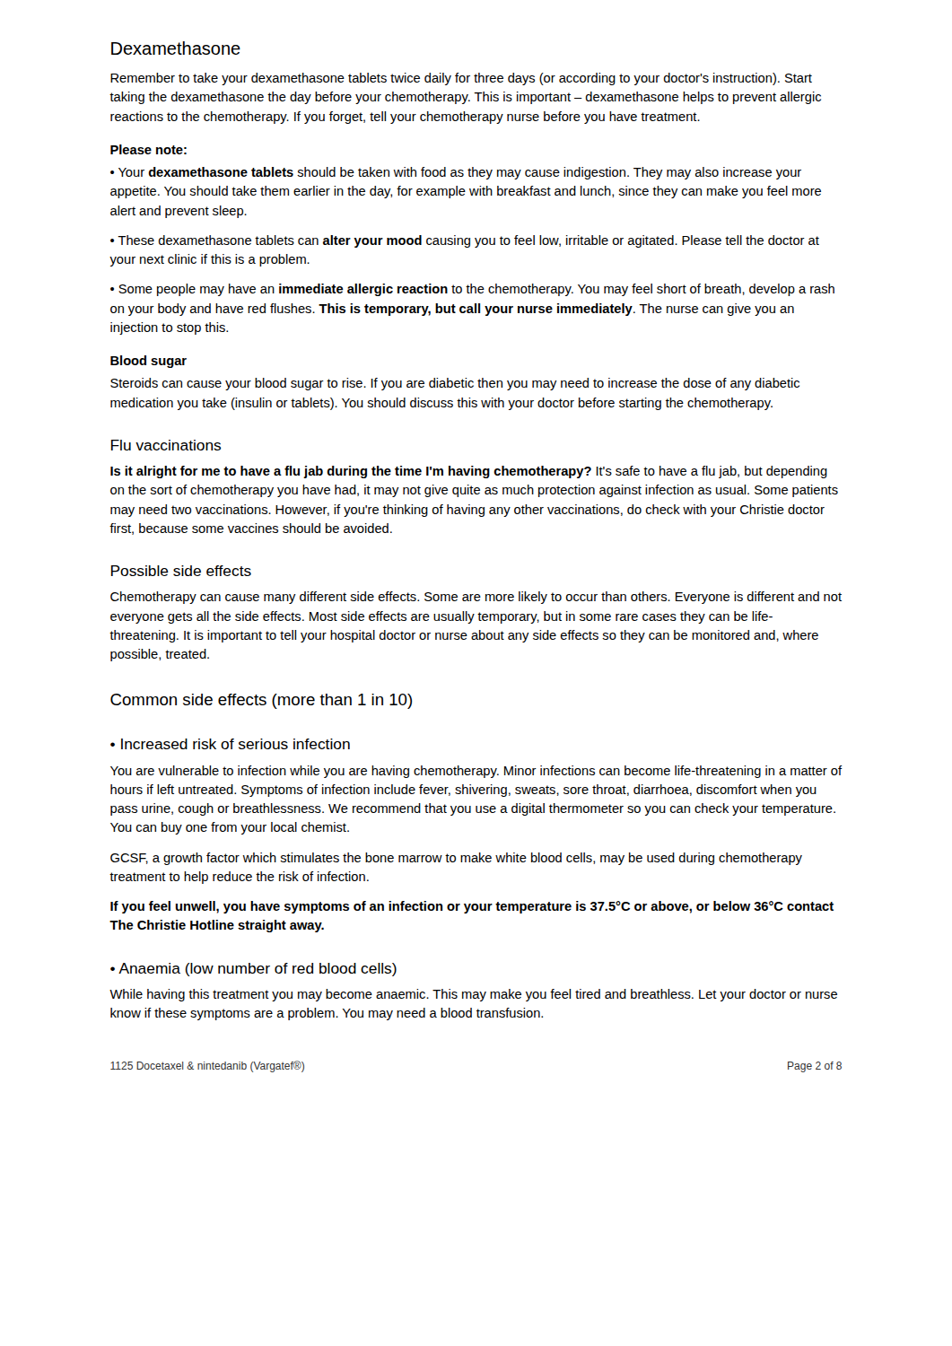Dexamethasone
Remember to take your dexamethasone tablets twice daily for three days (or according to your doctor's instruction). Start taking the dexamethasone the day before your chemotherapy. This is important – dexamethasone helps to prevent allergic reactions to the chemotherapy. If you forget, tell your chemotherapy nurse before you have treatment.
Please note:
• Your dexamethasone tablets should be taken with food as they may cause indigestion. They may also increase your appetite. You should take them earlier in the day, for example with breakfast and lunch, since they can make you feel more alert and prevent sleep.
• These dexamethasone tablets can alter your mood causing you to feel low, irritable or agitated. Please tell the doctor at your next clinic if this is a problem.
• Some people may have an immediate allergic reaction to the chemotherapy. You may feel short of breath, develop a rash on your body and have red flushes. This is temporary, but call your nurse immediately. The nurse can give you an injection to stop this.
Blood sugar
Steroids can cause your blood sugar to rise. If you are diabetic then you may need to increase the dose of any diabetic medication you take (insulin or tablets). You should discuss this with your doctor before starting the chemotherapy.
Flu vaccinations
Is it alright for me to have a flu jab during the time I'm having chemotherapy? It's safe to have a flu jab, but depending on the sort of chemotherapy you have had, it may not give quite as much protection against infection as usual. Some patients may need two vaccinations. However, if you're thinking of having any other vaccinations, do check with your Christie doctor first, because some vaccines should be avoided.
Possible side effects
Chemotherapy can cause many different side effects. Some are more likely to occur than others. Everyone is different and not everyone gets all the side effects. Most side effects are usually temporary, but in some rare cases they can be life-threatening. It is important to tell your hospital doctor or nurse about any side effects so they can be monitored and, where possible, treated.
Common side effects (more than 1 in 10)
• Increased risk of serious infection
You are vulnerable to infection while you are having chemotherapy. Minor infections can become life-threatening in a matter of hours if left untreated. Symptoms of infection include fever, shivering, sweats, sore throat, diarrhoea, discomfort when you pass urine, cough or breathlessness. We recommend that you use a digital thermometer so you can check your temperature. You can buy one from your local chemist.
GCSF, a growth factor which stimulates the bone marrow to make white blood cells, may be used during chemotherapy treatment to help reduce the risk of infection.
If you feel unwell, you have symptoms of an infection or your temperature is 37.5°C or above, or below 36°C contact The Christie Hotline straight away.
• Anaemia (low number of red blood cells)
While having this treatment you may become anaemic. This may make you feel tired and breathless. Let your doctor or nurse know if these symptoms are a problem. You may need a blood transfusion.
1125 Docetaxel & nintedanib (Vargatef®) Page 2 of 8